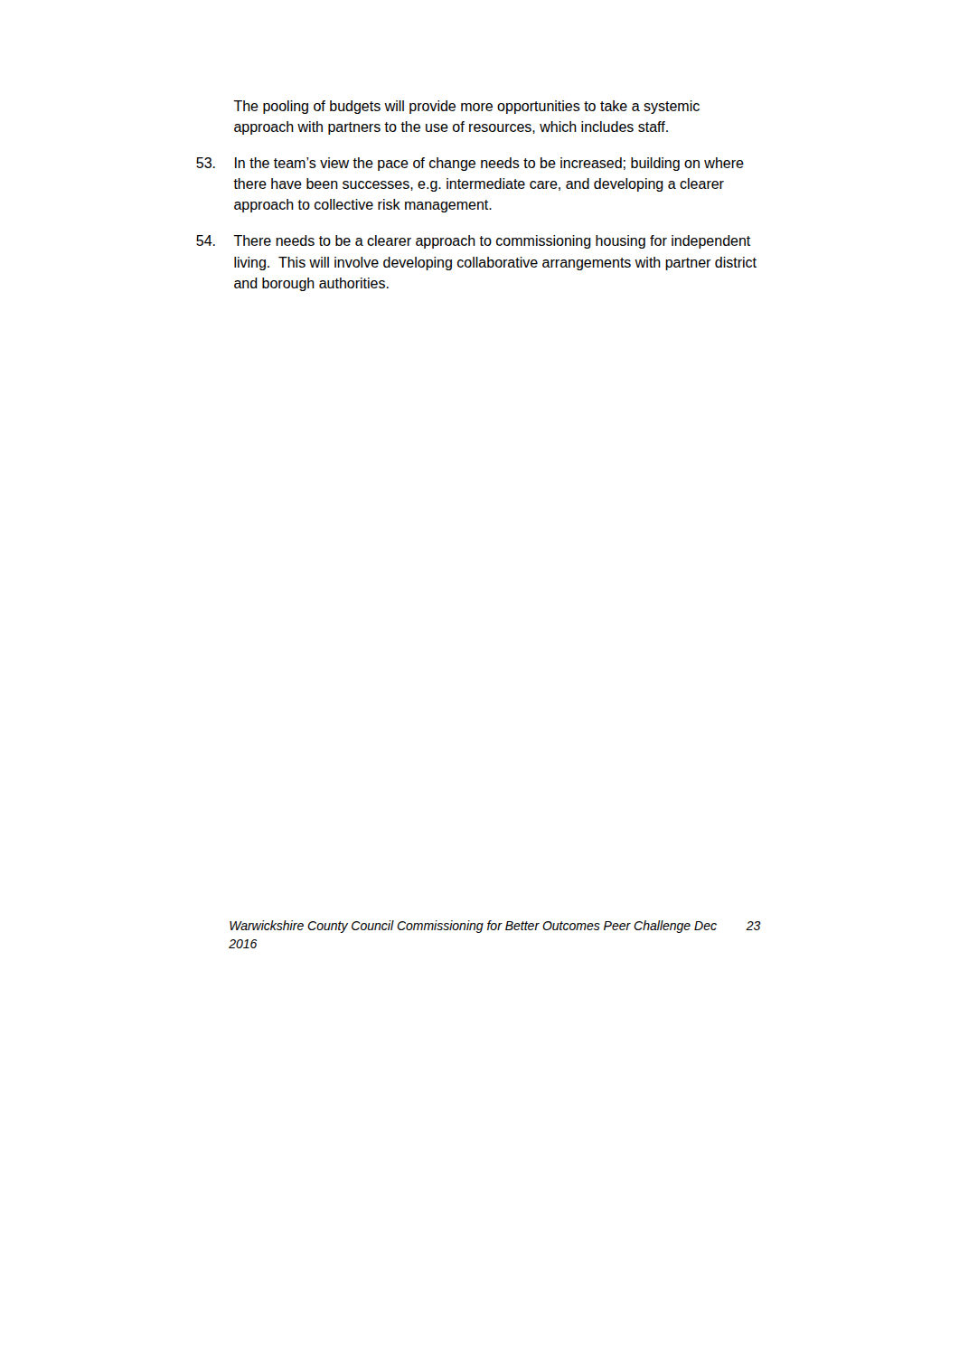The pooling of budgets will provide more opportunities to take a systemic approach with partners to the use of resources, which includes staff.
53. In the team’s view the pace of change needs to be increased; building on where there have been successes, e.g. intermediate care, and developing a clearer approach to collective risk management.
54. There needs to be a clearer approach to commissioning housing for independent living. This will involve developing collaborative arrangements with partner district and borough authorities.
Warwickshire County Council Commissioning for Better Outcomes Peer Challenge Dec 2016 23